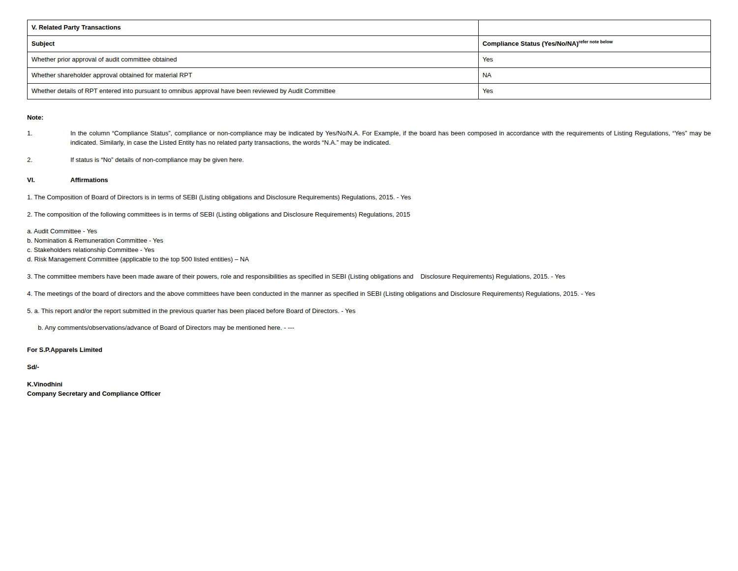| V. Related Party Transactions | |
| --- | --- |
| Subject | Compliance Status (Yes/No/NA) refer note below |
| Whether prior approval of audit committee obtained | Yes |
| Whether shareholder approval obtained for material RPT | NA |
| Whether details of RPT entered into pursuant to omnibus approval have been reviewed by Audit Committee | Yes |
Note:
1.
In the column “Compliance Status”, compliance or non-compliance may be indicated by Yes/No/N.A. For Example, if the board has been composed in accordance with the requirements of Listing Regulations, “Yes” may be indicated. Similarly, in case the Listed Entity has no related party transactions, the words “N.A.” may be indicated.
2.
If status is “No” details of non-compliance may be given here.
VI. Affirmations
1. The Composition of Board of Directors is in terms of SEBI (Listing obligations and Disclosure Requirements) Regulations, 2015. - Yes
2. The composition of the following committees is in terms of SEBI (Listing obligations and Disclosure Requirements) Regulations, 2015
a. Audit Committee - Yes
b. Nomination & Remuneration Committee - Yes
c. Stakeholders relationship Committee - Yes
d. Risk Management Committee (applicable to the top 500 listed entities) – NA
3. The committee members have been made aware of their powers, role and responsibilities as specified in SEBI (Listing obligations and Disclosure Requirements) Regulations, 2015. - Yes
4. The meetings of the board of directors and the above committees have been conducted in the manner as specified in SEBI (Listing obligations and Disclosure Requirements) Regulations, 2015. - Yes
5. a. This report and/or the report submitted in the previous quarter has been placed before Board of Directors. - Yes
b. Any comments/observations/advance of Board of Directors may be mentioned here. - ---
For S.P.Apparels Limited
Sd/-
K.Vinodhini Company Secretary and Compliance Officer